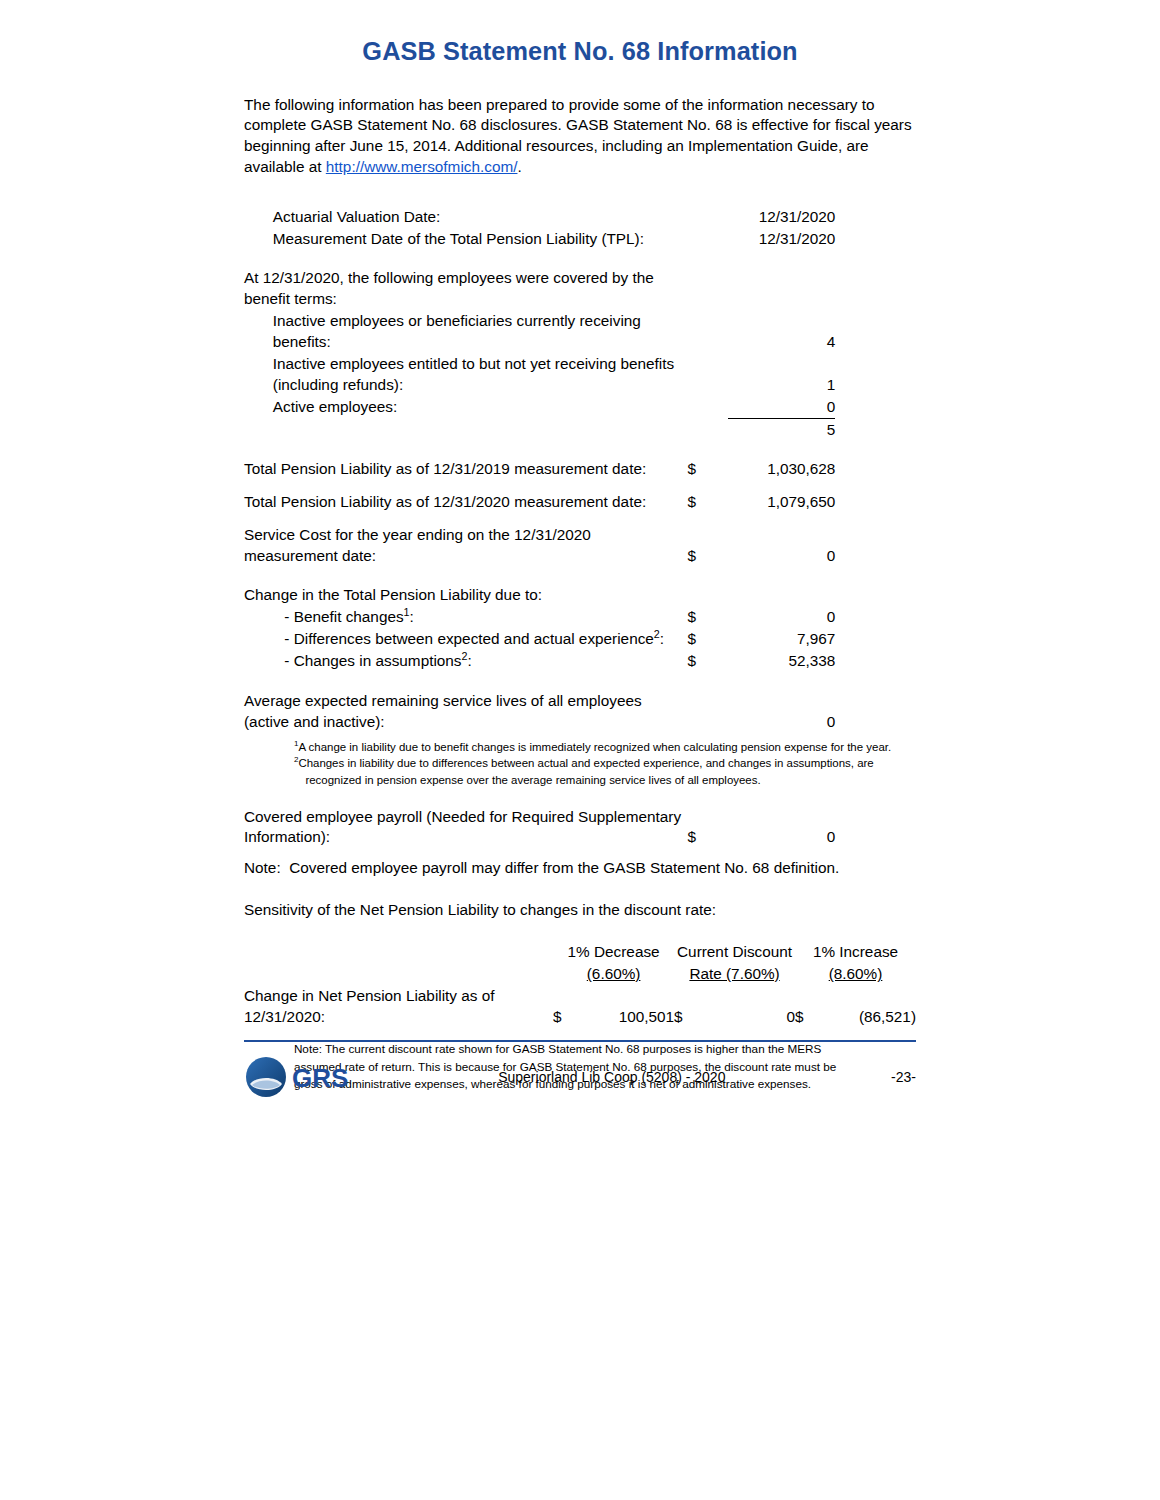GASB Statement No. 68 Information
The following information has been prepared to provide some of the information necessary to complete GASB Statement No. 68 disclosures. GASB Statement No. 68 is effective for fiscal years beginning after June 15, 2014. Additional resources, including an Implementation Guide, are available at http://www.mersofmich.com/.
| Actuarial Valuation Date: | | 12/31/2020 | |
| Measurement Date of the Total Pension Liability (TPL): | | 12/31/2020 | |
| At 12/31/2020, the following employees were covered by the benefit terms: | | | |
| Inactive employees or beneficiaries currently receiving benefits: | | 4 | |
| Inactive employees entitled to but not yet receiving benefits (including refunds): | | 1 | |
| Active employees: | | 0 | |
| | | 5 | |
| Total Pension Liability as of 12/31/2019 measurement date: | $ | 1,030,628 | |
| Total Pension Liability as of 12/31/2020 measurement date: | $ | 1,079,650 | |
| Service Cost for the year ending on the 12/31/2020 measurement date: | $ | 0 | |
| Change in the Total Pension Liability due to: | | | |
| - Benefit changes 1 : | $ | 0 | |
| - Differences between expected and actual experience 2 : | $ | 7,967 | |
| - Changes in assumptions 2 : | $ | 52,338 | |
| Average expected remaining service lives of all employees (active and inactive): | | 0 | |
1A change in liability due to benefit changes is immediately recognized when calculating pension expense for the year.
2Changes in liability due to differences between actual and expected experience, and changes in assumptions, are recognized in pension expense over the average remaining service lives of all employees.
| Covered employee payroll (Needed for Required Supplementary Information): | $ | 0 | |
Note: Covered employee payroll may differ from the GASB Statement No. 68 definition.
Sensitivity of the Net Pension Liability to changes in the discount rate:
| | 1% Decrease | Current Discount | 1% Increase |
| | (6.60%) | Rate (7.60%) | (8.60%) |
| Change in Net Pension Liability as of 12/31/2020: | $ | 100,501 | $ | 0 | $ | (86,521) |
Note: The current discount rate shown for GASB Statement No. 68 purposes is higher than the MERS assumed rate of return. This is because for GASB Statement No. 68 purposes, the discount rate must be gross of administrative expenses, whereas for funding purposes it is net of administrative expenses.
GRS
Superiorland Lib Coop (5208) - 2020
-23-